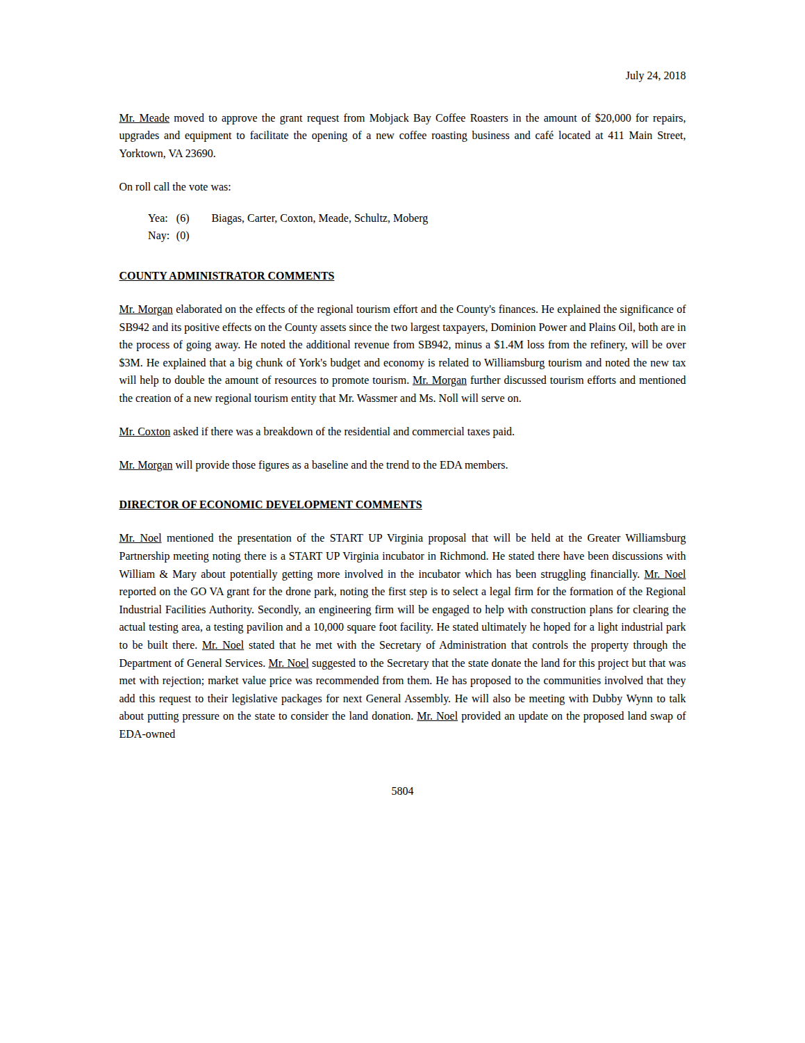July 24, 2018
Mr. Meade moved to approve the grant request from Mobjack Bay Coffee Roasters in the amount of $20,000 for repairs, upgrades and equipment to facilitate the opening of a new coffee roasting business and café located at 411 Main Street, Yorktown, VA 23690.
On roll call the vote was:
| Yea: | (6) | Biagas, Carter, Coxton, Meade, Schultz, Moberg |
| Nay: | (0) | |
COUNTY ADMINISTRATOR COMMENTS
Mr. Morgan elaborated on the effects of the regional tourism effort and the County's finances. He explained the significance of SB942 and its positive effects on the County assets since the two largest taxpayers, Dominion Power and Plains Oil, both are in the process of going away. He noted the additional revenue from SB942, minus a $1.4M loss from the refinery, will be over $3M. He explained that a big chunk of York's budget and economy is related to Williamsburg tourism and noted the new tax will help to double the amount of resources to promote tourism. Mr. Morgan further discussed tourism efforts and mentioned the creation of a new regional tourism entity that Mr. Wassmer and Ms. Noll will serve on.
Mr. Coxton asked if there was a breakdown of the residential and commercial taxes paid.
Mr. Morgan will provide those figures as a baseline and the trend to the EDA members.
DIRECTOR OF ECONOMIC DEVELOPMENT COMMENTS
Mr. Noel mentioned the presentation of the START UP Virginia proposal that will be held at the Greater Williamsburg Partnership meeting noting there is a START UP Virginia incubator in Richmond. He stated there have been discussions with William & Mary about potentially getting more involved in the incubator which has been struggling financially. Mr. Noel reported on the GO VA grant for the drone park, noting the first step is to select a legal firm for the formation of the Regional Industrial Facilities Authority. Secondly, an engineering firm will be engaged to help with construction plans for clearing the actual testing area, a testing pavilion and a 10,000 square foot facility. He stated ultimately he hoped for a light industrial park to be built there. Mr. Noel stated that he met with the Secretary of Administration that controls the property through the Department of General Services. Mr. Noel suggested to the Secretary that the state donate the land for this project but that was met with rejection; market value price was recommended from them. He has proposed to the communities involved that they add this request to their legislative packages for next General Assembly. He will also be meeting with Dubby Wynn to talk about putting pressure on the state to consider the land donation. Mr. Noel provided an update on the proposed land swap of EDA-owned
5804